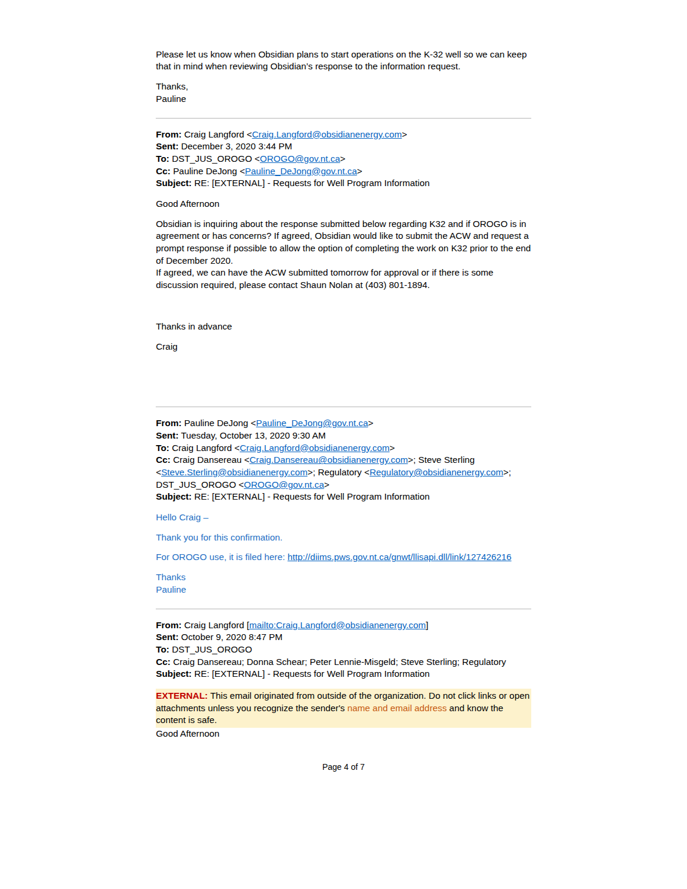Please let us know when Obsidian plans to start operations on the K-32 well so we can keep that in mind when reviewing Obsidian’s response to the information request.
Thanks,
Pauline
From: Craig Langford <Craig.Langford@obsidianenergy.com>
Sent: December 3, 2020 3:44 PM
To: DST_JUS_OROGO <OROGO@gov.nt.ca>
Cc: Pauline DeJong <Pauline_DeJong@gov.nt.ca>
Subject: RE: [EXTERNAL] - Requests for Well Program Information
Good Afternoon
Obsidian is inquiring about the response submitted below regarding K32 and if OROGO is in agreement or has concerns? If agreed, Obsidian would like to submit the ACW and request a prompt response if possible to allow the option of completing the work on K32 prior to the end of December 2020.
If agreed, we can have the ACW submitted tomorrow for approval or if there is some discussion required, please contact Shaun Nolan at (403) 801-1894.
Thanks in advance
Craig
From: Pauline DeJong <Pauline_DeJong@gov.nt.ca>
Sent: Tuesday, October 13, 2020 9:30 AM
To: Craig Langford <Craig.Langford@obsidianenergy.com>
Cc: Craig Dansereau <Craig.Dansereau@obsidianenergy.com>; Steve Sterling <Steve.Sterling@obsidianenergy.com>; Regulatory <Regulatory@obsidianenergy.com>; DST_JUS_OROGO <OROGO@gov.nt.ca>
Subject: RE: [EXTERNAL] - Requests for Well Program Information
Hello Craig –
Thank you for this confirmation.
For OROGO use, it is filed here: http://diims.pws.gov.nt.ca/gnwt/llisapi.dll/link/127426216
Thanks
Pauline
From: Craig Langford [mailto:Craig.Langford@obsidianenergy.com]
Sent: October 9, 2020 8:47 PM
To: DST_JUS_OROGO
Cc: Craig Dansereau; Donna Schear; Peter Lennie-Misgeld; Steve Sterling; Regulatory
Subject: RE: [EXTERNAL] - Requests for Well Program Information
EXTERNAL: This email originated from outside of the organization. Do not click links or open attachments unless you recognize the sender's name and email address and know the content is safe.
Good Afternoon
Page 4 of 7